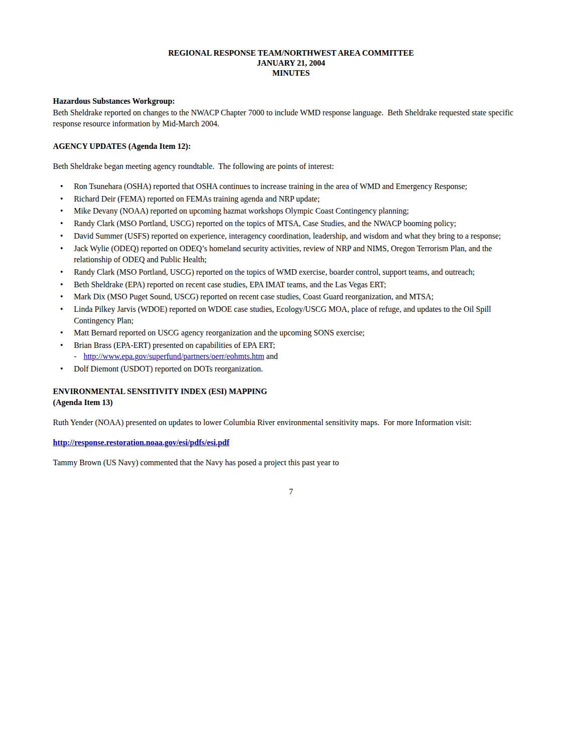REGIONAL RESPONSE TEAM/NORTHWEST AREA COMMITTEE
JANUARY 21, 2004
MINUTES
Hazardous Substances Workgroup:
Beth Sheldrake reported on changes to the NWACP Chapter 7000 to include WMD response language. Beth Sheldrake requested state specific response resource information by Mid-March 2004.
AGENCY UPDATES (Agenda Item 12):
Beth Sheldrake began meeting agency roundtable. The following are points of interest:
Ron Tsunehara (OSHA) reported that OSHA continues to increase training in the area of WMD and Emergency Response;
Richard Deir (FEMA) reported on FEMAs training agenda and NRP update;
Mike Devany (NOAA) reported on upcoming hazmat workshops Olympic Coast Contingency planning;
Randy Clark (MSO Portland, USCG) reported on the topics of MTSA, Case Studies, and the NWACP booming policy;
David Summer (USFS) reported on experience, interagency coordination, leadership, and wisdom and what they bring to a response;
Jack Wylie (ODEQ) reported on ODEQ’s homeland security activities, review of NRP and NIMS, Oregon Terrorism Plan, and the relationship of ODEQ and Public Health;
Randy Clark (MSO Portland, USCG) reported on the topics of WMD exercise, boarder control, support teams, and outreach;
Beth Sheldrake (EPA) reported on recent case studies, EPA IMAT teams, and the Las Vegas ERT;
Mark Dix (MSO Puget Sound, USCG) reported on recent case studies, Coast Guard reorganization, and MTSA;
Linda Pilkey Jarvis (WDOE) reported on WDOE case studies, Ecology/USCG MOA, place of refuge, and updates to the Oil Spill Contingency Plan;
Matt Bernard reported on USCG agency reorganization and the upcoming SONS exercise;
Brian Brass (EPA-ERT) presented on capabilities of EPA ERT;
http://www.epa.gov/superfund/partners/oerr/eohmts.htm and
Dolf Diemont (USDOT) reported on DOTs reorganization.
ENVIRONMENTAL SENSITIVITY INDEX (ESI) MAPPING
(Agenda Item 13)
Ruth Yender (NOAA) presented on updates to lower Columbia River environmental sensitivity maps. For more Information visit:
http://response.restoration.noaa.gov/esi/pdfs/esi.pdf
Tammy Brown (US Navy) commented that the Navy has posed a project this past year to
7